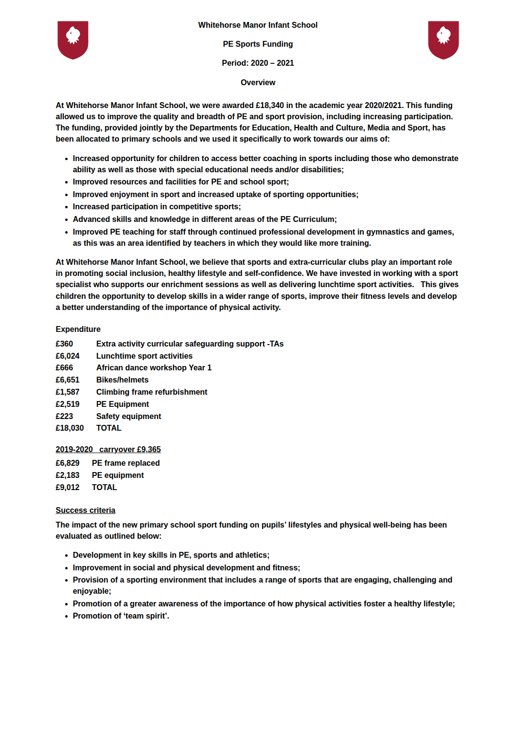Whitehorse Manor Infant School
PE Sports Funding
Period: 2020 – 2021
Overview
At Whitehorse Manor Infant School, we were awarded £18,340 in the academic year 2020/2021. This funding allowed us to improve the quality and breadth of PE and sport provision, including increasing participation. The funding, provided jointly by the Departments for Education, Health and Culture, Media and Sport, has been allocated to primary schools and we used it specifically to work towards our aims of:
Increased opportunity for children to access better coaching in sports including those who demonstrate ability as well as those with special educational needs and/or disabilities;
Improved resources and facilities for PE and school sport;
Improved enjoyment in sport and increased uptake of sporting opportunities;
Increased participation in competitive sports;
Advanced skills and knowledge in different areas of the PE Curriculum;
Improved PE teaching for staff through continued professional development in gymnastics and games, as this was an area identified by teachers in which they would like more training.
At Whitehorse Manor Infant School, we believe that sports and extra-curricular clubs play an important role in promoting social inclusion, healthy lifestyle and self-confidence. We have invested in working with a sport specialist who supports our enrichment sessions as well as delivering lunchtime sport activities. This gives children the opportunity to develop skills in a wider range of sports, improve their fitness levels and develop a better understanding of the importance of physical activity.
Expenditure
| £360 | Extra activity curricular safeguarding support -TAs |
| £6,024 | Lunchtime sport activities |
| £666 | African dance workshop Year 1 |
| £6,651 | Bikes/helmets |
| £1,587 | Climbing frame refurbishment |
| £2,519 | PE Equipment |
| £223 | Safety equipment |
| £18,030 | TOTAL |
2019-2020 carryover £9,365
| £6,829 | PE frame replaced |
| £2,183 | PE equipment |
| £9,012 | TOTAL |
Success criteria
The impact of the new primary school sport funding on pupils’ lifestyles and physical well-being has been evaluated as outlined below:
Development in key skills in PE, sports and athletics;
Improvement in social and physical development and fitness;
Provision of a sporting environment that includes a range of sports that are engaging, challenging and enjoyable;
Promotion of a greater awareness of the importance of how physical activities foster a healthy lifestyle;
Promotion of ‘team spirit’.